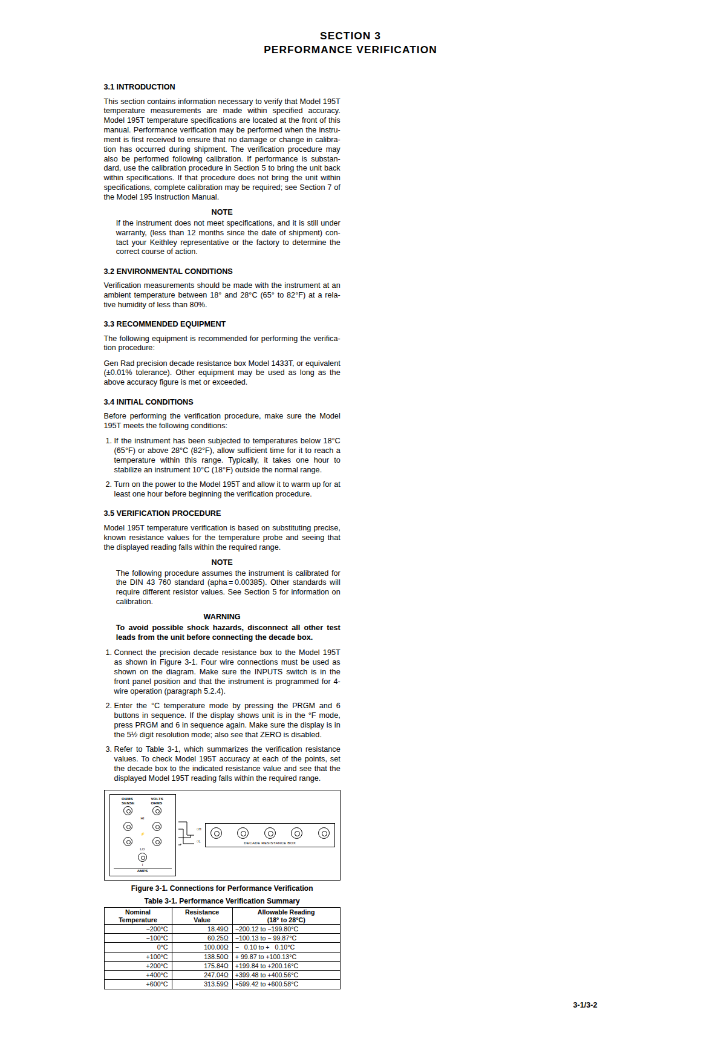SECTION 3
PERFORMANCE VERIFICATION
3.1 INTRODUCTION
This section contains information necessary to verify that Model 195T temperature measurements are made within specified accuracy. Model 195T temperature specifications are located at the front of this manual. Performance verification may be performed when the instrument is first received to ensure that no damage or change in calibration has occurred during shipment. The verification procedure may also be performed following calibration. If performance is substandard, use the calibration procedure in Section 5 to bring the unit back within specifications. If that procedure does not bring the unit within specifications, complete calibration may be required; see Section 7 of the Model 195 Instruction Manual.
NOTE
If the instrument does not meet specifications, and it is still under warranty, (less than 12 months since the date of shipment) contact your Keithley representative or the factory to determine the correct course of action.
3.2 ENVIRONMENTAL CONDITIONS
Verification measurements should be made with the instrument at an ambient temperature between 18° and 28°C (65° to 82°F) at a relative humidity of less than 80%.
3.3 RECOMMENDED EQUIPMENT
The following equipment is recommended for performing the verification procedure:
Gen Rad precision decade resistance box Model 1433T, or equivalent (±0.01% tolerance). Other equipment may be used as long as the above accuracy figure is met or exceeded.
3.4 INITIAL CONDITIONS
Before performing the verification procedure, make sure the Model 195T meets the following conditions:
If the instrument has been subjected to temperatures below 18°C (65°F) or above 28°C (82°F), allow sufficient time for it to reach a temperature within this range. Typically, it takes one hour to stabilize an instrument 10°C (18°F) outside the normal range.
Turn on the power to the Model 195T and allow it to warm up for at least one hour before beginning the verification procedure.
3.5 VERIFICATION PROCEDURE
Model 195T temperature verification is based on substituting precise, known resistance values for the temperature probe and seeing that the displayed reading falls within the required range.
NOTE
The following procedure assumes the instrument is calibrated for the DIN 43 760 standard (apha = 0.00385). Other standards will require different resistor values. See Section 5 for information on calibration.
WARNING
To avoid possible shock hazards, disconnect all other test leads from the unit before connecting the decade box.
Connect the precision decade resistance box to the Model 195T as shown in Figure 3-1. Four wire connections must be used as shown on the diagram. Make sure the INPUTS switch is in the front panel position and that the instrument is programmed for 4-wire operation (paragraph 5.2.4).
Enter the °C temperature mode by pressing the PRGM and 6 buttons in sequence. If the display shows unit is in the °F mode, press PRGM and 6 in sequence again. Make sure the display is in the 5½ digit resolution mode; also see that ZERO is disabled.
Refer to Table 3-1, which summarizes the verification resistance values. To check Model 195T accuracy at each of the points, set the decade box to the indicated resistance value and see that the displayed Model 195T reading falls within the required range.
OHMS
SENSE VOLTS
OHMS
HI
⚡
LO
I
AMPS
○H
○L
DECADE RESISTANCE BOX
Figure 3-1. Connections for Performance Verification
Table 3-1. Performance Verification Summary
| Nominal Temperature | Resistance Value | Allowable Reading (18° to 28°C) |
| --- | --- | --- |
| −200°C | 18.49Ω | −200.12 to −199.80°C |
| −100°C | 60.25Ω | −100.13 to − 99.87°C |
| 0°C | 100.00Ω | − 0.10 to + 0.10°C |
| +100°C | 138.50Ω | + 99.87 to +100.13°C |
| +200°C | 175.84Ω | +199.84 to +200.16°C |
| +400°C | 247.04Ω | +399.48 to +400.56°C |
| +600°C | 313.59Ω | +599.42 to +600.58°C |
3-1/3-2